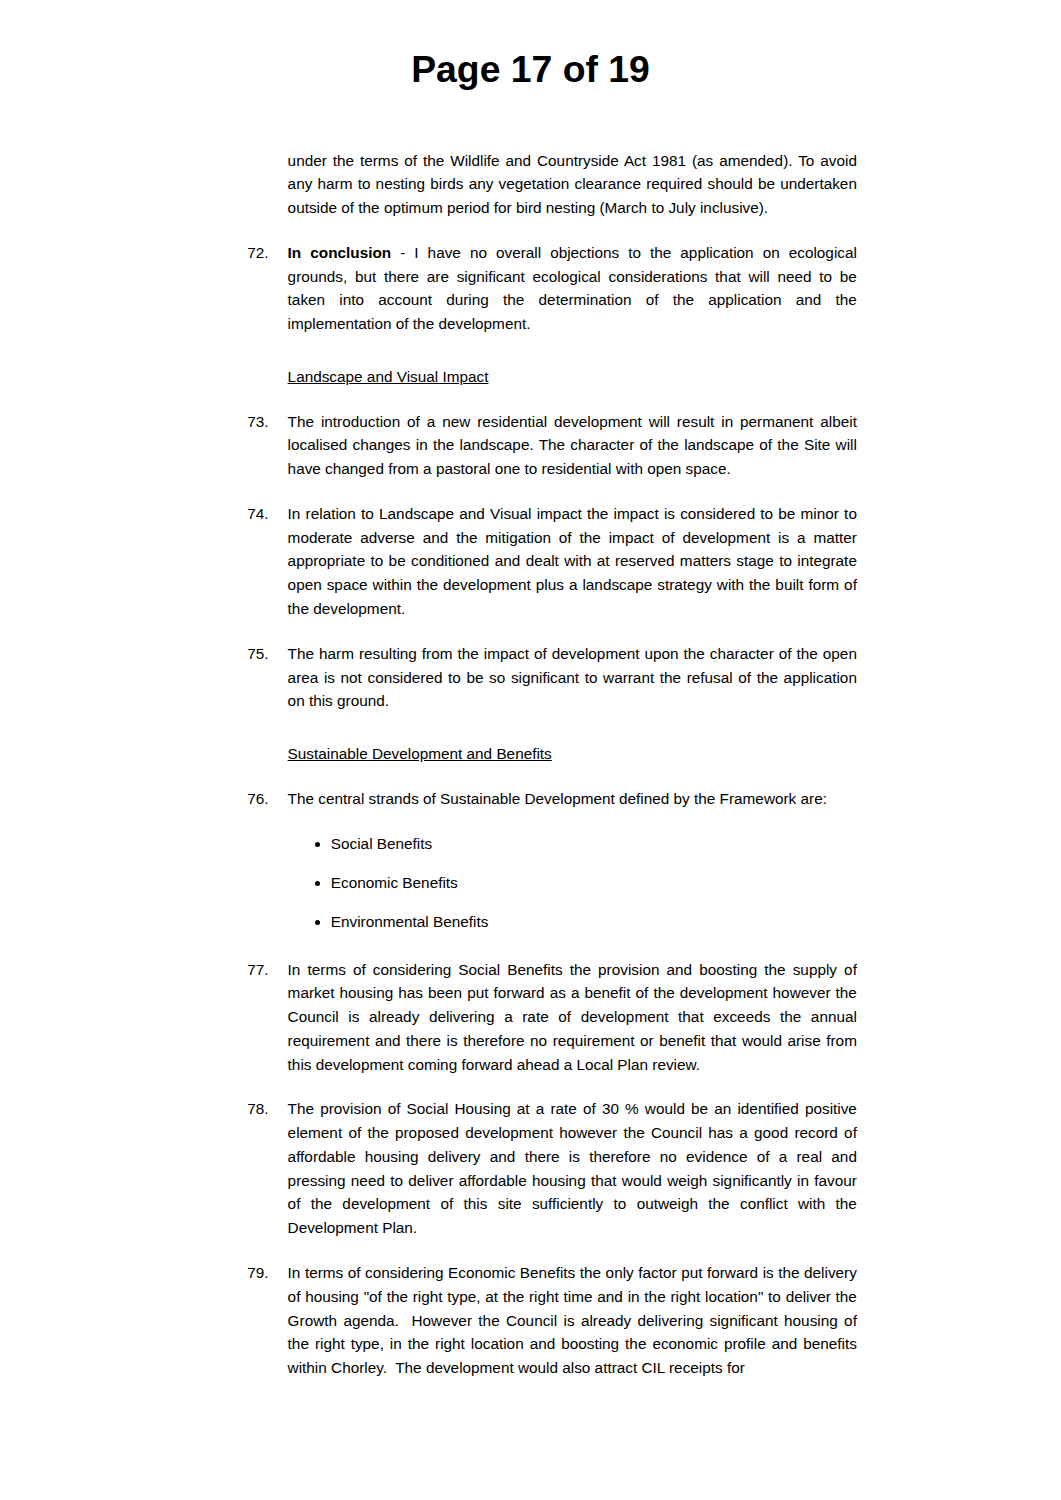Page 17 of 19
under the terms of the Wildlife and Countryside Act 1981 (as amended). To avoid any harm to nesting birds any vegetation clearance required should be undertaken outside of the optimum period for bird nesting (March to July inclusive).
72.
In conclusion - I have no overall objections to the application on ecological grounds, but there are significant ecological considerations that will need to be taken into account during the determination of the application and the implementation of the development.
Landscape and Visual Impact
73.
The introduction of a new residential development will result in permanent albeit localised changes in the landscape. The character of the landscape of the Site will have changed from a pastoral one to residential with open space.
74.
In relation to Landscape and Visual impact the impact is considered to be minor to moderate adverse and the mitigation of the impact of development is a matter appropriate to be conditioned and dealt with at reserved matters stage to integrate open space within the development plus a landscape strategy with the built form of the development.
75.
The harm resulting from the impact of development upon the character of the open area is not considered to be so significant to warrant the refusal of the application on this ground.
Sustainable Development and Benefits
76.
The central strands of Sustainable Development defined by the Framework are:
Social Benefits
Economic Benefits
Environmental Benefits
77.
In terms of considering Social Benefits the provision and boosting the supply of market housing has been put forward as a benefit of the development however the Council is already delivering a rate of development that exceeds the annual requirement and there is therefore no requirement or benefit that would arise from this development coming forward ahead a Local Plan review.
78.
The provision of Social Housing at a rate of 30 % would be an identified positive element of the proposed development however the Council has a good record of affordable housing delivery and there is therefore no evidence of a real and pressing need to deliver affordable housing that would weigh significantly in favour of the development of this site sufficiently to outweigh the conflict with the Development Plan.
79.
In terms of considering Economic Benefits the only factor put forward is the delivery of housing "of the right type, at the right time and in the right location" to deliver the Growth agenda. However the Council is already delivering significant housing of the right type, in the right location and boosting the economic profile and benefits within Chorley. The development would also attract CIL receipts for